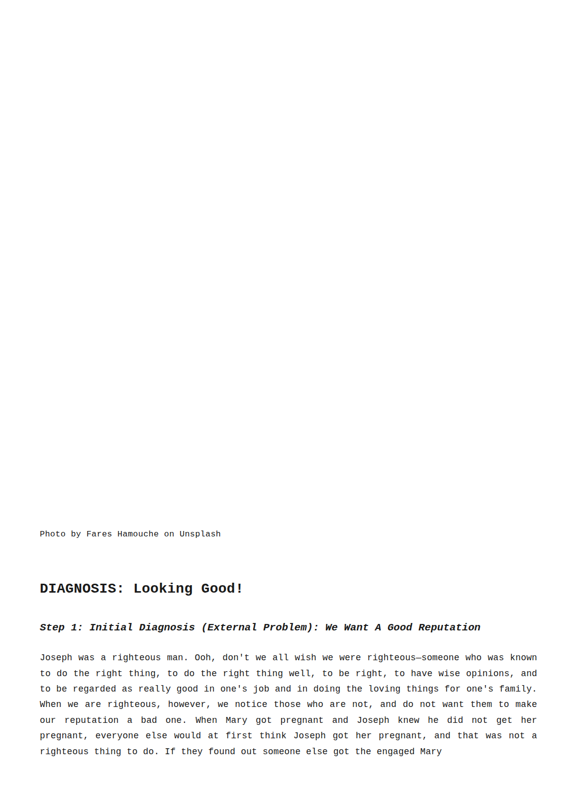Photo by Fares Hamouche on Unsplash
DIAGNOSIS: Looking Good!
Step 1: Initial Diagnosis (External Problem): We Want A Good Reputation
Joseph was a righteous man. Ooh, don't we all wish we were righteous—someone who was known to do the right thing, to do the right thing well, to be right, to have wise opinions, and to be regarded as really good in one's job and in doing the loving things for one's family. When we are righteous, however, we notice those who are not, and do not want them to make our reputation a bad one. When Mary got pregnant and Joseph knew he did not get her pregnant, everyone else would at first think Joseph got her pregnant, and that was not a righteous thing to do. If they found out someone else got the engaged Mary